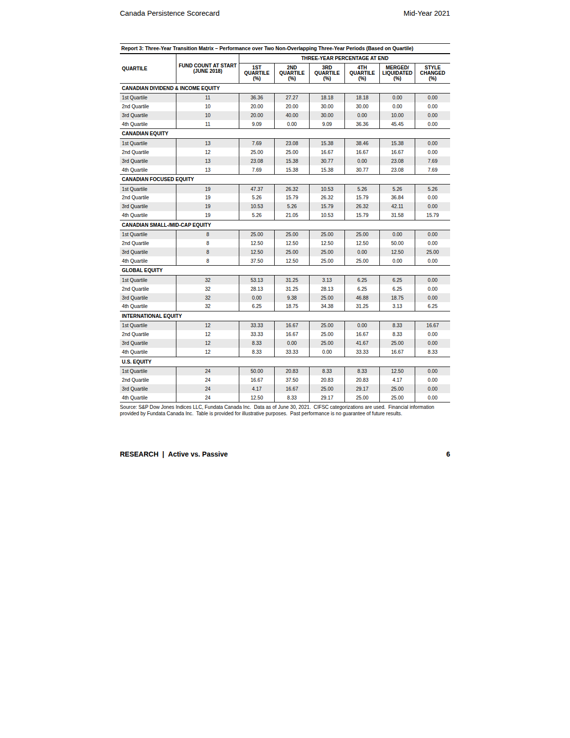Canada Persistence Scorecard
Mid-Year 2021
Report 3: Three-Year Transition Matrix – Performance over Two Non-Overlapping Three-Year Periods (Based on Quartile)
| QUARTILE | FUND COUNT AT START (JUNE 2018) | THREE-YEAR PERCENTAGE AT END |
| --- | --- | --- |
| 1ST QUARTILE (%) | 2ND QUARTILE (%) | 3RD QUARTILE (%) | 4TH QUARTILE (%) | MERGED/ LIQUIDATED (%) | STYLE CHANGED (%) |
| CANADIAN DIVIDEND & INCOME EQUITY |
| 1st Quartile | 11 | 36.36 | 27.27 | 18.18 | 18.18 | 0.00 | 0.00 |
| 2nd Quartile | 10 | 20.00 | 20.00 | 30.00 | 30.00 | 0.00 | 0.00 |
| 3rd Quartile | 10 | 20.00 | 40.00 | 30.00 | 0.00 | 10.00 | 0.00 |
| 4th Quartile | 11 | 9.09 | 0.00 | 9.09 | 36.36 | 45.45 | 0.00 |
| CANADIAN EQUITY |
| 1st Quartile | 13 | 7.69 | 23.08 | 15.38 | 38.46 | 15.38 | 0.00 |
| 2nd Quartile | 12 | 25.00 | 25.00 | 16.67 | 16.67 | 16.67 | 0.00 |
| 3rd Quartile | 13 | 23.08 | 15.38 | 30.77 | 0.00 | 23.08 | 7.69 |
| 4th Quartile | 13 | 7.69 | 15.38 | 15.38 | 30.77 | 23.08 | 7.69 |
| CANADIAN FOCUSED EQUITY |
| 1st Quartile | 19 | 47.37 | 26.32 | 10.53 | 5.26 | 5.26 | 5.26 |
| 2nd Quartile | 19 | 5.26 | 15.79 | 26.32 | 15.79 | 36.84 | 0.00 |
| 3rd Quartile | 19 | 10.53 | 5.26 | 15.79 | 26.32 | 42.11 | 0.00 |
| 4th Quartile | 19 | 5.26 | 21.05 | 10.53 | 15.79 | 31.58 | 15.79 |
| CANADIAN SMALL-/MID-CAP EQUITY |
| 1st Quartile | 8 | 25.00 | 25.00 | 25.00 | 25.00 | 0.00 | 0.00 |
| 2nd Quartile | 8 | 12.50 | 12.50 | 12.50 | 12.50 | 50.00 | 0.00 |
| 3rd Quartile | 8 | 12.50 | 25.00 | 25.00 | 0.00 | 12.50 | 25.00 |
| 4th Quartile | 8 | 37.50 | 12.50 | 25.00 | 25.00 | 0.00 | 0.00 |
| GLOBAL EQUITY |
| 1st Quartile | 32 | 53.13 | 31.25 | 3.13 | 6.25 | 6.25 | 0.00 |
| 2nd Quartile | 32 | 28.13 | 31.25 | 28.13 | 6.25 | 6.25 | 0.00 |
| 3rd Quartile | 32 | 0.00 | 9.38 | 25.00 | 46.88 | 18.75 | 0.00 |
| 4th Quartile | 32 | 6.25 | 18.75 | 34.38 | 31.25 | 3.13 | 6.25 |
| INTERNATIONAL EQUITY |
| 1st Quartile | 12 | 33.33 | 16.67 | 25.00 | 0.00 | 8.33 | 16.67 |
| 2nd Quartile | 12 | 33.33 | 16.67 | 25.00 | 16.67 | 8.33 | 0.00 |
| 3rd Quartile | 12 | 8.33 | 0.00 | 25.00 | 41.67 | 25.00 | 0.00 |
| 4th Quartile | 12 | 8.33 | 33.33 | 0.00 | 33.33 | 16.67 | 8.33 |
| U.S. EQUITY |
| 1st Quartile | 24 | 50.00 | 20.83 | 8.33 | 8.33 | 12.50 | 0.00 |
| 2nd Quartile | 24 | 16.67 | 37.50 | 20.83 | 20.83 | 4.17 | 0.00 |
| 3rd Quartile | 24 | 4.17 | 16.67 | 25.00 | 29.17 | 25.00 | 0.00 |
| 4th Quartile | 24 | 12.50 | 8.33 | 29.17 | 25.00 | 25.00 | 0.00 |
Source: S&P Dow Jones Indices LLC, Fundata Canada Inc. Data as of June 30, 2021. CIFSC categorizations are used. Financial information provided by Fundata Canada Inc. Table is provided for illustrative purposes. Past performance is no guarantee of future results.
RESEARCH | Active vs. Passive
6